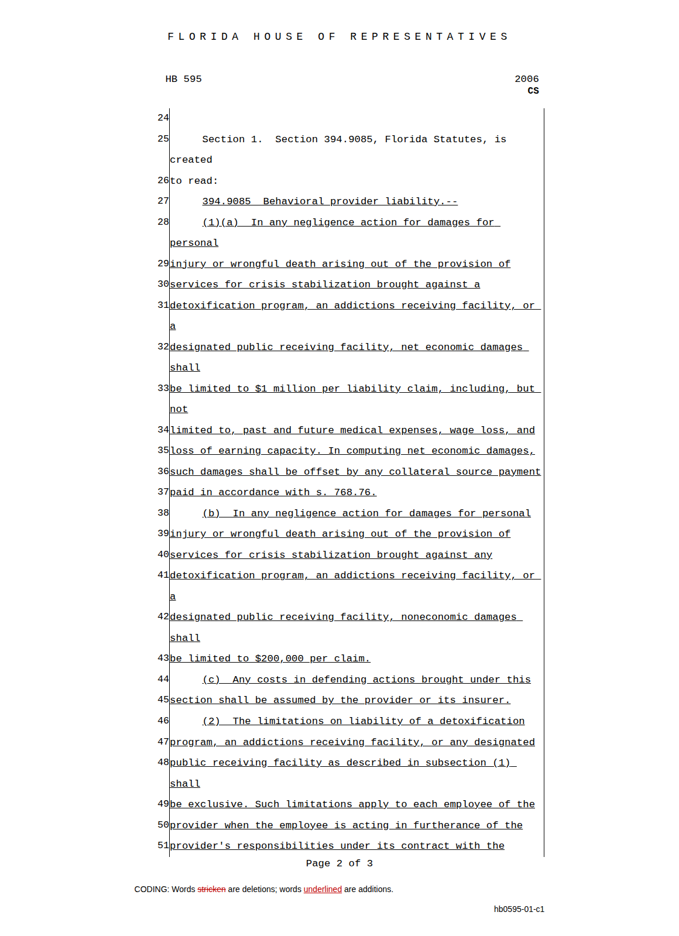FLORIDA HOUSE OF REPRESENTATIVES
HB 595 2006 CS
| 24 | |
| 25 | Section 1. Section 394.9085, Florida Statutes, is created |
| 26 | to read: |
| 27 | 394.9085 Behavioral provider liability.-- |
| 28 | (1)(a) In any negligence action for damages for personal |
| 29 | injury or wrongful death arising out of the provision of |
| 30 | services for crisis stabilization brought against a |
| 31 | detoxification program, an addictions receiving facility, or a |
| 32 | designated public receiving facility, net economic damages shall |
| 33 | be limited to $1 million per liability claim, including, but not |
| 34 | limited to, past and future medical expenses, wage loss, and |
| 35 | loss of earning capacity. In computing net economic damages, |
| 36 | such damages shall be offset by any collateral source payment |
| 37 | paid in accordance with s. 768.76. |
| 38 | (b) In any negligence action for damages for personal |
| 39 | injury or wrongful death arising out of the provision of |
| 40 | services for crisis stabilization brought against any |
| 41 | detoxification program, an addictions receiving facility, or a |
| 42 | designated public receiving facility, noneconomic damages shall |
| 43 | be limited to $200,000 per claim. |
| 44 | (c) Any costs in defending actions brought under this |
| 45 | section shall be assumed by the provider or its insurer. |
| 46 | (2) The limitations on liability of a detoxification |
| 47 | program, an addictions receiving facility, or any designated |
| 48 | public receiving facility as described in subsection (1) shall |
| 49 | be exclusive. Such limitations apply to each employee of the |
| 50 | provider when the employee is acting in furtherance of the |
| 51 | provider's responsibilities under its contract with the |
Page 2 of 3
CODING: Words stricken are deletions; words underlined are additions.
hb0595-01-c1